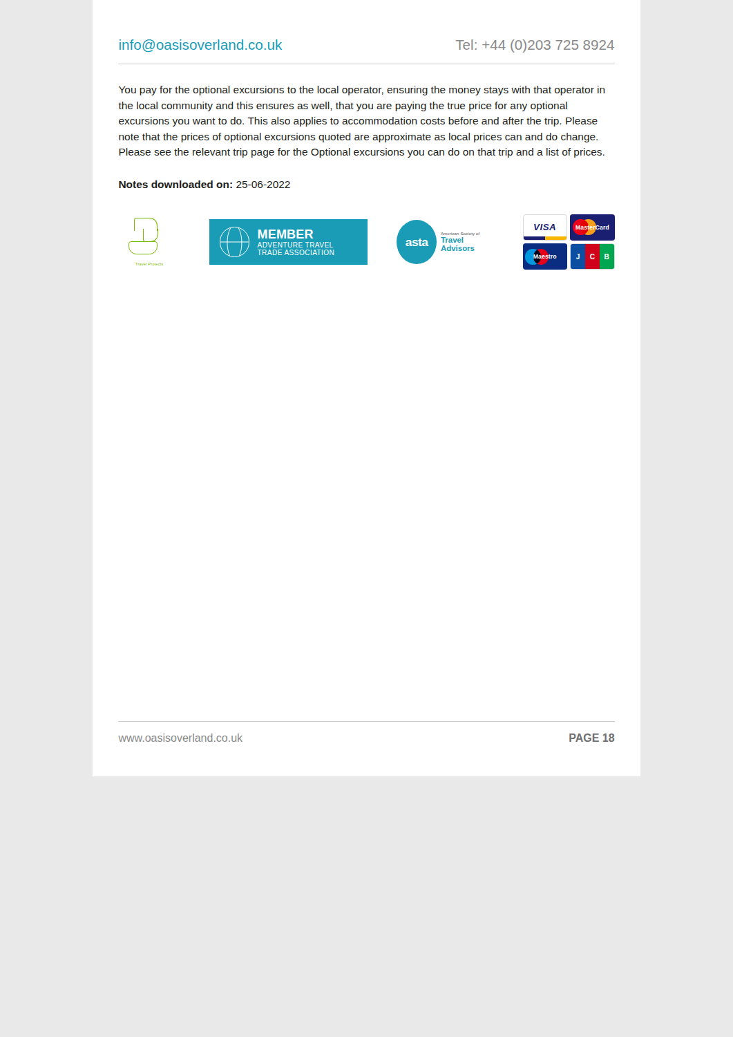info@oasisoverland.co.uk Tel: +44 (0)203 725 8924
You pay for the optional excursions to the local operator, ensuring the money stays with that operator in the local community and this ensures as well, that you are paying the true price for any optional excursions you want to do. This also applies to accommodation costs before and after the trip. Please note that the prices of optional excursions quoted are approximate as local prices can and do change. Please see the relevant trip page for the Optional excursions you can do on that trip and a list of prices.
Notes downloaded on: 25-06-2022
Travel Protects
MEMBER
ADVENTURE TRAVEL
TRADE ASSOCIATION
asta
American Society of
Travel Advisors
VISA
MasterCard
Maestro
JCB
www.oasisoverland.co.uk PAGE 18